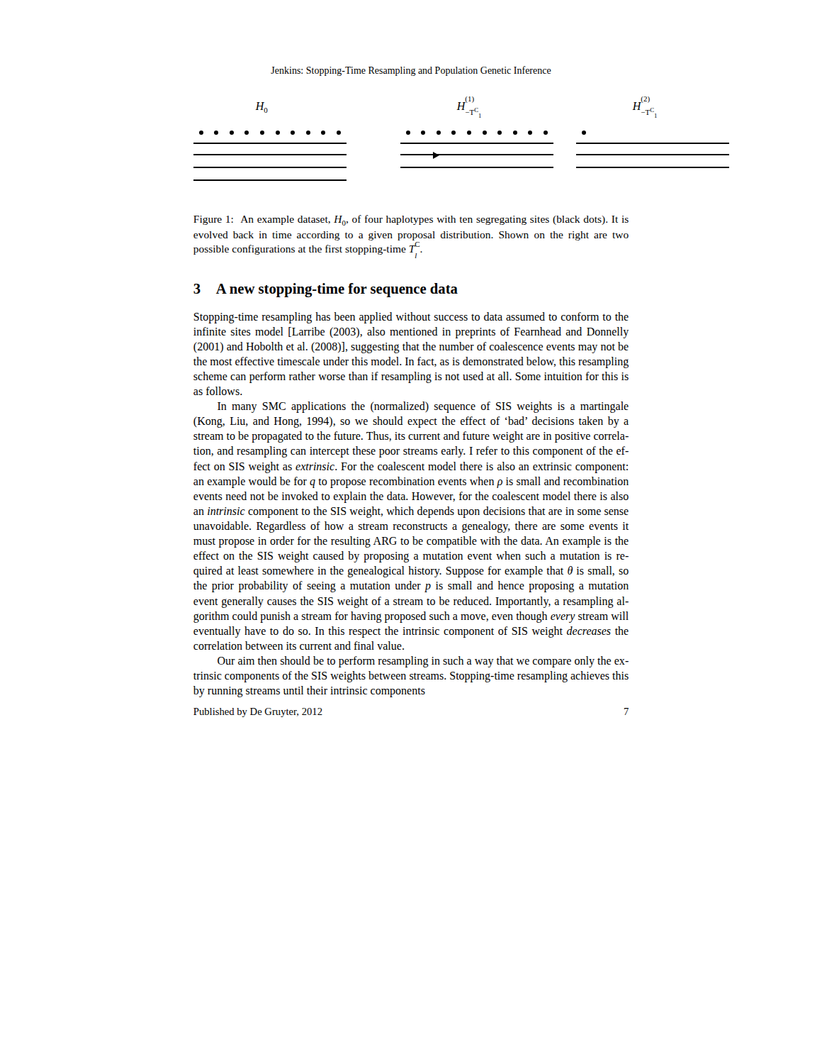Jenkins: Stopping-Time Resampling and Population Genetic Inference
H0
H(1)−TC 1
H(2)−TC 1
Figure 1: An example dataset, H 0, of four haplotypes with ten segregating sites (black dots). It is evolved back in time according to a given proposal distribution. Shown on the right are two possible configurations at the first stopping-time TCl.
3 A new stopping-time for sequence data
Stopping-time resampling has been applied without success to data assumed to conform to the infinite sites model [Larribe (2003), also mentioned in preprints of Fearnhead and Donnelly (2001) and Hobolth et al. (2008)], suggesting that the number of coalescence events may not be the most effective timescale under this model. In fact, as is demonstrated below, this resampling scheme can perform rather worse than if resampling is not used at all. Some intuition for this is as follows.
In many SMC applications the (normalized) sequence of SIS weights is a martingale (Kong, Liu, and Hong, 1994), so we should expect the effect of ‘bad’ decisions taken by a stream to be propagated to the future. Thus, its current and future weight are in positive correlation, and resampling can intercept these poor streams early. I refer to this component of the effect on SIS weight as extrinsic. For the coalescent model there is also an extrinsic component: an example would be for q to propose recombination events when ρ is small and recombination events need not be invoked to explain the data. However, for the coalescent model there is also an intrinsic component to the SIS weight, which depends upon decisions that are in some sense unavoidable. Regardless of how a stream reconstructs a genealogy, there are some events it must propose in order for the resulting ARG to be compatible with the data. An example is the effect on the SIS weight caused by proposing a mutation event when such a mutation is required at least somewhere in the genealogical history. Suppose for example that θ is small, so the prior probability of seeing a mutation under p is small and hence proposing a mutation event generally causes the SIS weight of a stream to be reduced. Importantly, a resampling algorithm could punish a stream for having proposed such a move, even though every stream will eventually have to do so. In this respect the intrinsic component of SIS weight decreases the correlation between its current and final value.
Our aim then should be to perform resampling in such a way that we compare only the extrinsic components of the SIS weights between streams. Stopping-time resampling achieves this by running streams until their intrinsic components
Published by De Gruyter, 2012 7